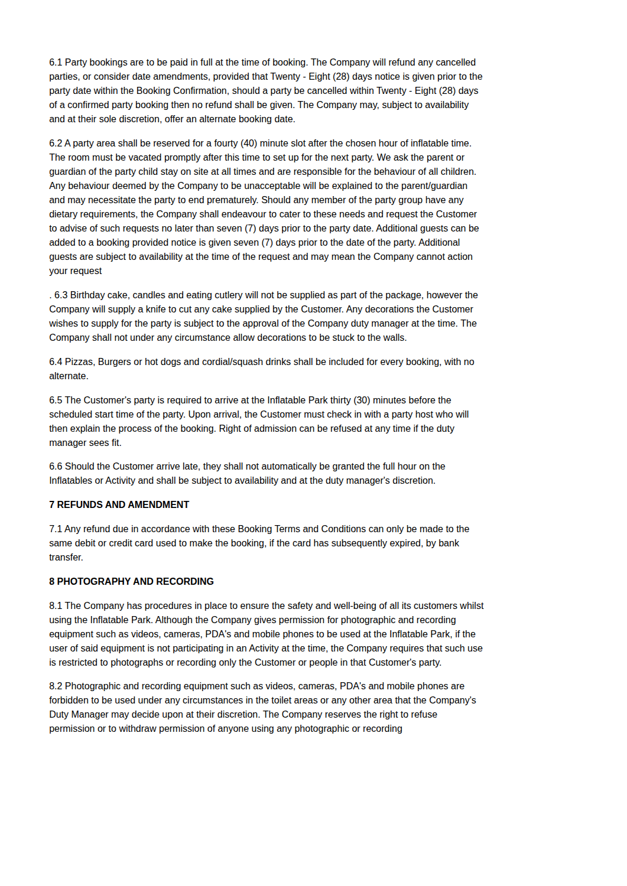6.1 Party bookings are to be paid in full at the time of booking. The Company will refund any cancelled parties, or consider date amendments, provided that Twenty - Eight (28) days notice is given prior to the party date within the Booking Confirmation, should a party be cancelled within Twenty - Eight (28) days of a confirmed party booking then no refund shall be given. The Company may, subject to availability and at their sole discretion, offer an alternate booking date.
6.2 A party area shall be reserved for a fourty (40) minute slot after the chosen hour of inflatable time. The room must be vacated promptly after this time to set up for the next party. We ask the parent or guardian of the party child stay on site at all times and are responsible for the behaviour of all children. Any behaviour deemed by the Company to be unacceptable will be explained to the parent/guardian and may necessitate the party to end prematurely. Should any member of the party group have any dietary requirements, the Company shall endeavour to cater to these needs and request the Customer to advise of such requests no later than seven (7) days prior to the party date. Additional guests can be added to a booking provided notice is given seven (7) days prior to the date of the party. Additional guests are subject to availability at the time of the request and may mean the Company cannot action your request
. 6.3 Birthday cake, candles and eating cutlery will not be supplied as part of the package, however the Company will supply a knife to cut any cake supplied by the Customer. Any decorations the Customer wishes to supply for the party is subject to the approval of the Company duty manager at the time. The Company shall not under any circumstance allow decorations to be stuck to the walls.
6.4 Pizzas, Burgers or hot dogs and cordial/squash drinks shall be included for every booking, with no alternate.
6.5 The Customer's party is required to arrive at the Inflatable Park thirty (30) minutes before the scheduled start time of the party. Upon arrival, the Customer must check in with a party host who will then explain the process of the booking. Right of admission can be refused at any time if the duty manager sees fit.
6.6 Should the Customer arrive late, they shall not automatically be granted the full hour on the Inflatables or Activity and shall be subject to availability and at the duty manager's discretion.
7 REFUNDS AND AMENDMENT
7.1 Any refund due in accordance with these Booking Terms and Conditions can only be made to the same debit or credit card used to make the booking, if the card has subsequently expired, by bank transfer.
8 PHOTOGRAPHY AND RECORDING
8.1 The Company has procedures in place to ensure the safety and well-being of all its customers whilst using the Inflatable Park. Although the Company gives permission for photographic and recording equipment such as videos, cameras, PDA's and mobile phones to be used at the Inflatable Park, if the user of said equipment is not participating in an Activity at the time, the Company requires that such use is restricted to photographs or recording only the Customer or people in that Customer's party.
8.2 Photographic and recording equipment such as videos, cameras, PDA's and mobile phones are forbidden to be used under any circumstances in the toilet areas or any other area that the Company's Duty Manager may decide upon at their discretion. The Company reserves the right to refuse permission or to withdraw permission of anyone using any photographic or recording